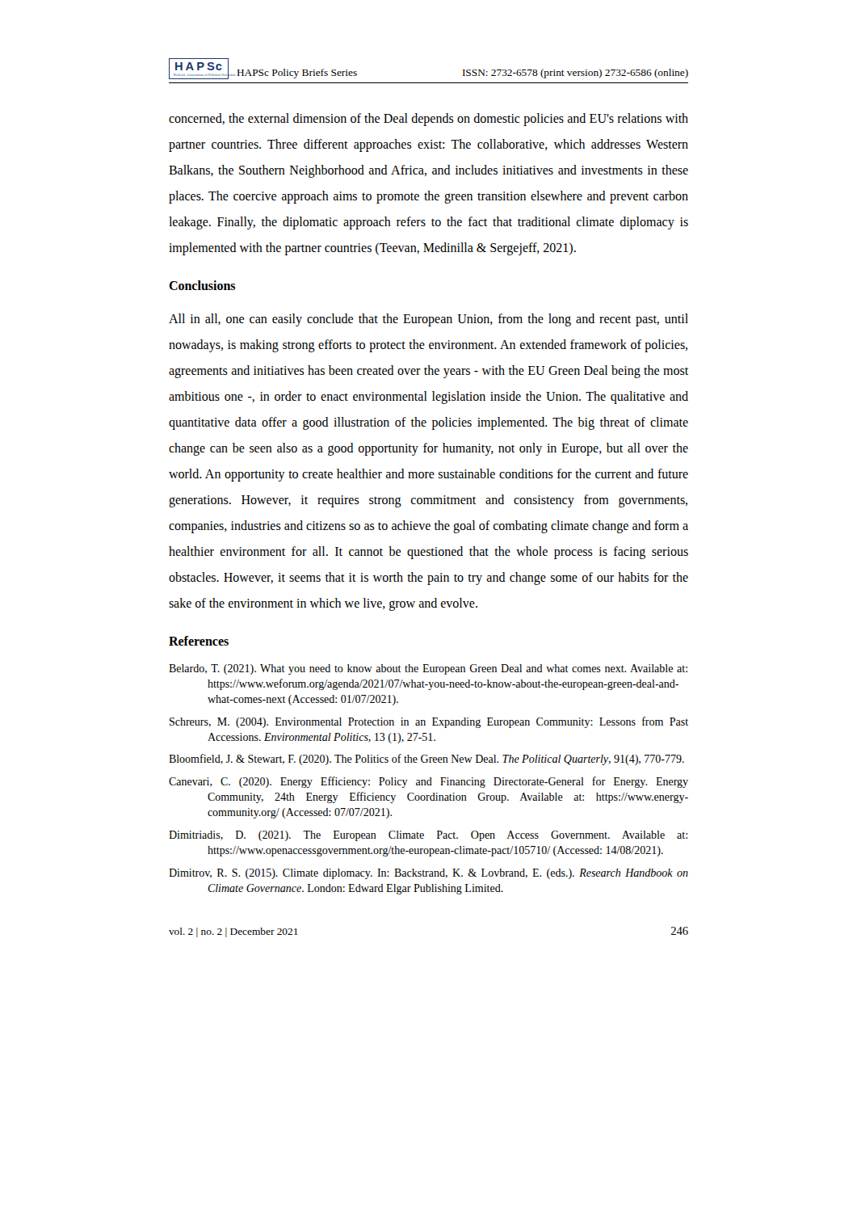HAPSc
Hellenic Association of Political Scientists
HAPSc Policy Briefs Series
ISSN: 2732-6578 (print version) 2732-6586 (online)
concerned, the external dimension of the Deal depends on domestic policies and EU's relations with partner countries. Three different approaches exist: The collaborative, which addresses Western Balkans, the Southern Neighborhood and Africa, and includes initiatives and investments in these places. The coercive approach aims to promote the green transition elsewhere and prevent carbon leakage. Finally, the diplomatic approach refers to the fact that traditional climate diplomacy is implemented with the partner countries (Teevan, Medinilla & Sergejeff, 2021).
Conclusions
All in all, one can easily conclude that the European Union, from the long and recent past, until nowadays, is making strong efforts to protect the environment. An extended framework of policies, agreements and initiatives has been created over the years - with the EU Green Deal being the most ambitious one -, in order to enact environmental legislation inside the Union. The qualitative and quantitative data offer a good illustration of the policies implemented. The big threat of climate change can be seen also as a good opportunity for humanity, not only in Europe, but all over the world. An opportunity to create healthier and more sustainable conditions for the current and future generations. However, it requires strong commitment and consistency from governments, companies, industries and citizens so as to achieve the goal of combating climate change and form a healthier environment for all. It cannot be questioned that the whole process is facing serious obstacles. However, it seems that it is worth the pain to try and change some of our habits for the sake of the environment in which we live, grow and evolve.
References
Belardo, T. (2021). What you need to know about the European Green Deal and what comes next. Available at: https://www.weforum.org/agenda/2021/07/what-you-need-to-know-about-the-european-green-deal-and-what-comes-next (Accessed: 01/07/2021).
Schreurs, M. (2004). Environmental Protection in an Expanding European Community: Lessons from Past Accessions. Environmental Politics, 13 (1), 27-51.
Bloomfield, J. & Stewart, F. (2020). The Politics of the Green New Deal. The Political Quarterly, 91(4), 770-779.
Canevari, C. (2020). Energy Efficiency: Policy and Financing Directorate-General for Energy. Energy Community, 24th Energy Efficiency Coordination Group. Available at: https://www.energy-community.org/ (Accessed: 07/07/2021).
Dimitriadis, D. (2021). The European Climate Pact. Open Access Government. Available at: https://www.openaccessgovernment.org/the-european-climate-pact/105710/ (Accessed: 14/08/2021).
Dimitrov, R. S. (2015). Climate diplomacy. In: Backstrand, K. & Lovbrand, E. (eds.). Research Handbook on Climate Governance. London: Edward Elgar Publishing Limited.
vol. 2 | no. 2 | December 2021
246